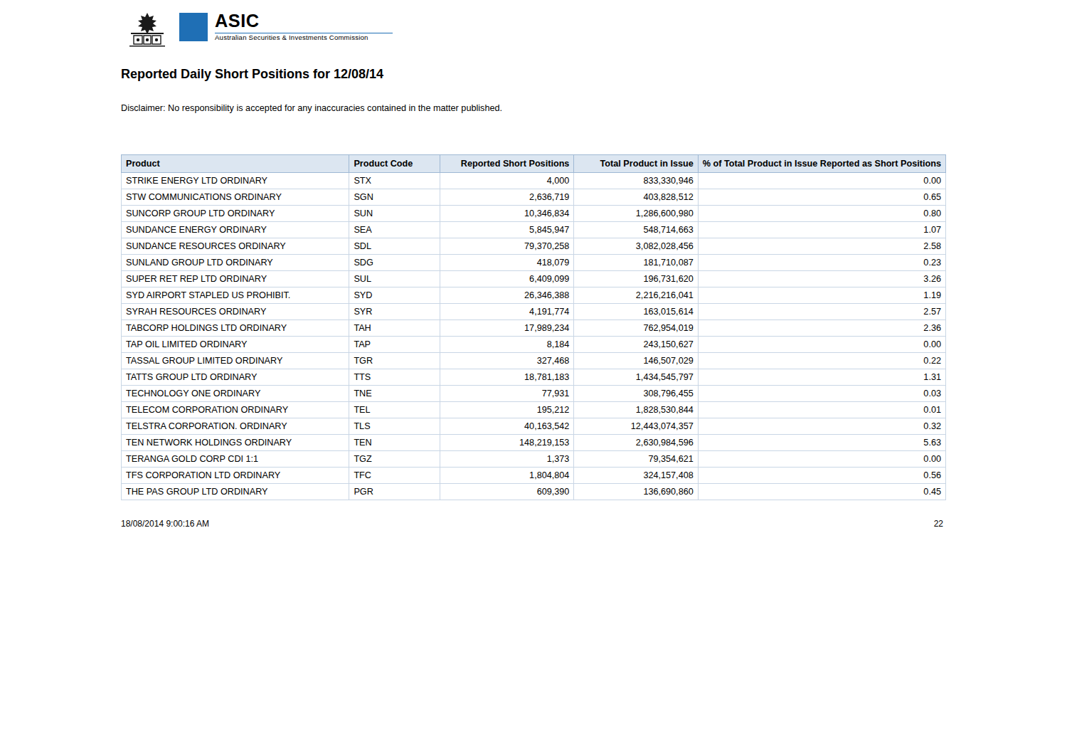ASIC
Australian Securities & Investments Commission
Reported Daily Short Positions for 12/08/14
Disclaimer: No responsibility is accepted for any inaccuracies contained in the matter published.
| Product | Product Code | Reported Short Positions | Total Product in Issue | % of Total Product in Issue Reported as Short Positions |
| --- | --- | --- | --- | --- |
| STRIKE ENERGY LTD ORDINARY | STX | 4,000 | 833,330,946 | 0.00 |
| STW COMMUNICATIONS ORDINARY | SGN | 2,636,719 | 403,828,512 | 0.65 |
| SUNCORP GROUP LTD ORDINARY | SUN | 10,346,834 | 1,286,600,980 | 0.80 |
| SUNDANCE ENERGY ORDINARY | SEA | 5,845,947 | 548,714,663 | 1.07 |
| SUNDANCE RESOURCES ORDINARY | SDL | 79,370,258 | 3,082,028,456 | 2.58 |
| SUNLAND GROUP LTD ORDINARY | SDG | 418,079 | 181,710,087 | 0.23 |
| SUPER RET REP LTD ORDINARY | SUL | 6,409,099 | 196,731,620 | 3.26 |
| SYD AIRPORT STAPLED US PROHIBIT. | SYD | 26,346,388 | 2,216,216,041 | 1.19 |
| SYRAH RESOURCES ORDINARY | SYR | 4,191,774 | 163,015,614 | 2.57 |
| TABCORP HOLDINGS LTD ORDINARY | TAH | 17,989,234 | 762,954,019 | 2.36 |
| TAP OIL LIMITED ORDINARY | TAP | 8,184 | 243,150,627 | 0.00 |
| TASSAL GROUP LIMITED ORDINARY | TGR | 327,468 | 146,507,029 | 0.22 |
| TATTS GROUP LTD ORDINARY | TTS | 18,781,183 | 1,434,545,797 | 1.31 |
| TECHNOLOGY ONE ORDINARY | TNE | 77,931 | 308,796,455 | 0.03 |
| TELECOM CORPORATION ORDINARY | TEL | 195,212 | 1,828,530,844 | 0.01 |
| TELSTRA CORPORATION. ORDINARY | TLS | 40,163,542 | 12,443,074,357 | 0.32 |
| TEN NETWORK HOLDINGS ORDINARY | TEN | 148,219,153 | 2,630,984,596 | 5.63 |
| TERANGA GOLD CORP CDI 1:1 | TGZ | 1,373 | 79,354,621 | 0.00 |
| TFS CORPORATION LTD ORDINARY | TFC | 1,804,804 | 324,157,408 | 0.56 |
| THE PAS GROUP LTD ORDINARY | PGR | 609,390 | 136,690,860 | 0.45 |
18/08/2014 9:00:16 AM
22